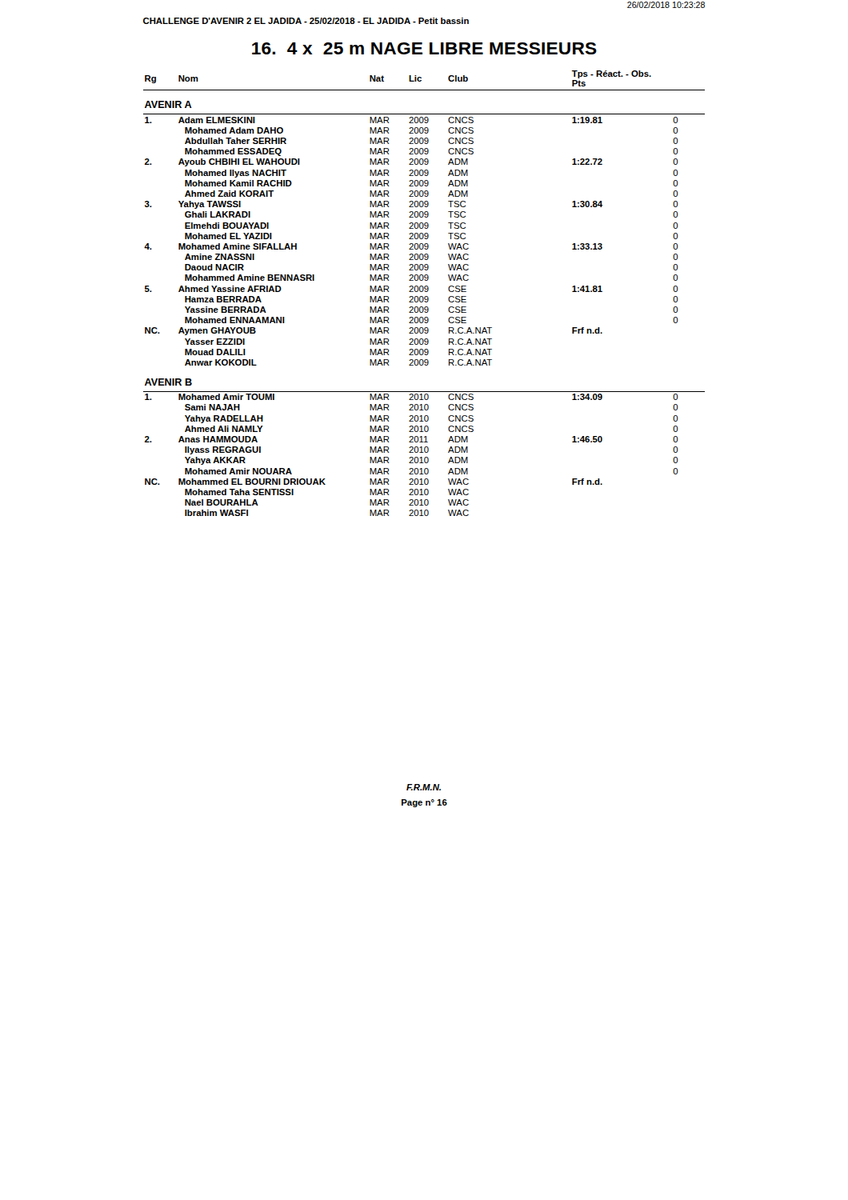26/02/2018 10:23:28
CHALLENGE D'AVENIR 2 EL JADIDA - 25/02/2018 - EL JADIDA - Petit bassin
16. 4 x 25 m NAGE LIBRE MESSIEURS
| Rg | Nom | Nat | Lic | Club | Tps - Réact. - Obs. Pts | |
| --- | --- | --- | --- | --- | --- | --- |
| AVENIR A |
| 1. | Adam ELMESKINI | MAR | 2009 | CNCS | 1:19.81 | 0 |
| | Mohamed Adam DAHO | MAR | 2009 | CNCS | | 0 |
| | Abdullah Taher SERHIR | MAR | 2009 | CNCS | | 0 |
| | Mohammed ESSADEQ | MAR | 2009 | CNCS | | 0 |
| 2. | Ayoub CHBIHI EL WAHOUDI | MAR | 2009 | ADM | 1:22.72 | 0 |
| | Mohamed Ilyas NACHIT | MAR | 2009 | ADM | | 0 |
| | Mohamed Kamil RACHID | MAR | 2009 | ADM | | 0 |
| | Ahmed Zaid KORAIT | MAR | 2009 | ADM | | 0 |
| 3. | Yahya TAWSSI | MAR | 2009 | TSC | 1:30.84 | 0 |
| | Ghali LAKRADI | MAR | 2009 | TSC | | 0 |
| | Elmehdi BOUAYADI | MAR | 2009 | TSC | | 0 |
| | Mohamed EL YAZIDI | MAR | 2009 | TSC | | 0 |
| 4. | Mohamed Amine SIFALLAH | MAR | 2009 | WAC | 1:33.13 | 0 |
| | Amine ZNASSNI | MAR | 2009 | WAC | | 0 |
| | Daoud NACIR | MAR | 2009 | WAC | | 0 |
| | Mohammed Amine BENNASRI | MAR | 2009 | WAC | | 0 |
| 5. | Ahmed Yassine AFRIAD | MAR | 2009 | CSE | 1:41.81 | 0 |
| | Hamza BERRADA | MAR | 2009 | CSE | | 0 |
| | Yassine BERRADA | MAR | 2009 | CSE | | 0 |
| | Mohamed ENNAAMANI | MAR | 2009 | CSE | | 0 |
| NC. | Aymen GHAYOUB | MAR | 2009 | R.C.A.NAT | Frf n.d. | |
| | Yasser EZZIDI | MAR | 2009 | R.C.A.NAT | | |
| | Mouad DALILI | MAR | 2009 | R.C.A.NAT | | |
| | Anwar KOKODIL | MAR | 2009 | R.C.A.NAT | | |
| AVENIR B |
| 1. | Mohamed Amir TOUMI | MAR | 2010 | CNCS | 1:34.09 | 0 |
| | Sami NAJAH | MAR | 2010 | CNCS | | 0 |
| | Yahya RADELLAH | MAR | 2010 | CNCS | | 0 |
| | Ahmed Ali NAMLY | MAR | 2010 | CNCS | | 0 |
| 2. | Anas HAMMOUDA | MAR | 2011 | ADM | 1:46.50 | 0 |
| | Ilyass REGRAGUI | MAR | 2010 | ADM | | 0 |
| | Yahya AKKAR | MAR | 2010 | ADM | | 0 |
| | Mohamed Amir NOUARA | MAR | 2010 | ADM | | 0 |
| NC. | Mohammed EL BOURNI DRIOUAK | MAR | 2010 | WAC | Frf n.d. | |
| | Mohamed Taha SENTISSI | MAR | 2010 | WAC | | |
| | Nael BOURAHLA | MAR | 2010 | WAC | | |
| | Ibrahim WASFI | MAR | 2010 | WAC | | |
F.R.M.N.
Page n° 16